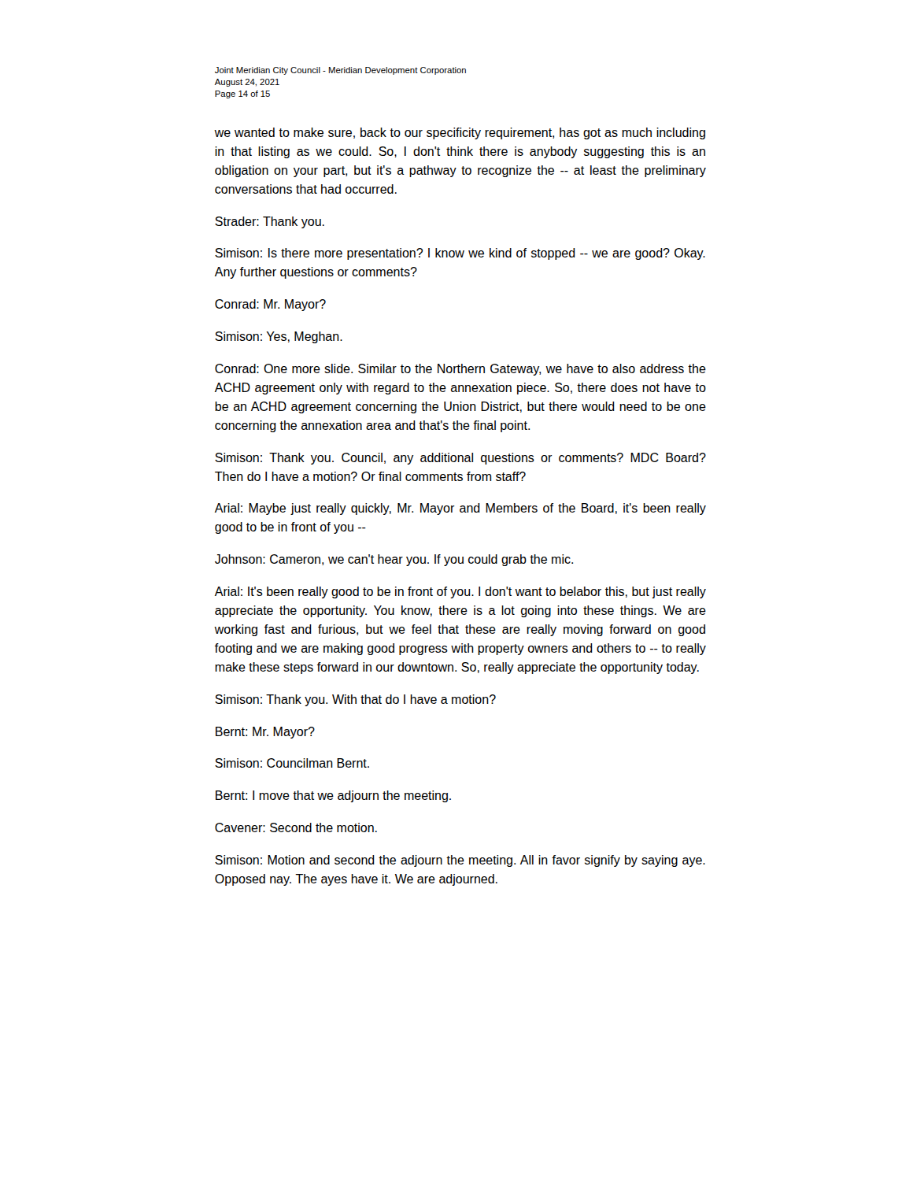Joint Meridian City Council - Meridian Development Corporation
August 24, 2021
Page 14 of 15
we wanted to make sure, back to our specificity requirement, has got as much including in that listing as we could. So, I don't think there is anybody suggesting this is an obligation on your part, but it's a pathway to recognize the -- at least the preliminary conversations that had occurred.
Strader: Thank you.
Simison: Is there more presentation? I know we kind of stopped -- we are good? Okay. Any further questions or comments?
Conrad: Mr. Mayor?
Simison: Yes, Meghan.
Conrad: One more slide. Similar to the Northern Gateway, we have to also address the ACHD agreement only with regard to the annexation piece. So, there does not have to be an ACHD agreement concerning the Union District, but there would need to be one concerning the annexation area and that's the final point.
Simison: Thank you. Council, any additional questions or comments? MDC Board? Then do I have a motion? Or final comments from staff?
Arial: Maybe just really quickly, Mr. Mayor and Members of the Board, it's been really good to be in front of you --
Johnson: Cameron, we can't hear you. If you could grab the mic.
Arial: It's been really good to be in front of you. I don't want to belabor this, but just really appreciate the opportunity. You know, there is a lot going into these things. We are working fast and furious, but we feel that these are really moving forward on good footing and we are making good progress with property owners and others to -- to really make these steps forward in our downtown. So, really appreciate the opportunity today.
Simison: Thank you. With that do I have a motion?
Bernt: Mr. Mayor?
Simison: Councilman Bernt.
Bernt: I move that we adjourn the meeting.
Cavener: Second the motion.
Simison: Motion and second the adjourn the meeting. All in favor signify by saying aye. Opposed nay. The ayes have it. We are adjourned.